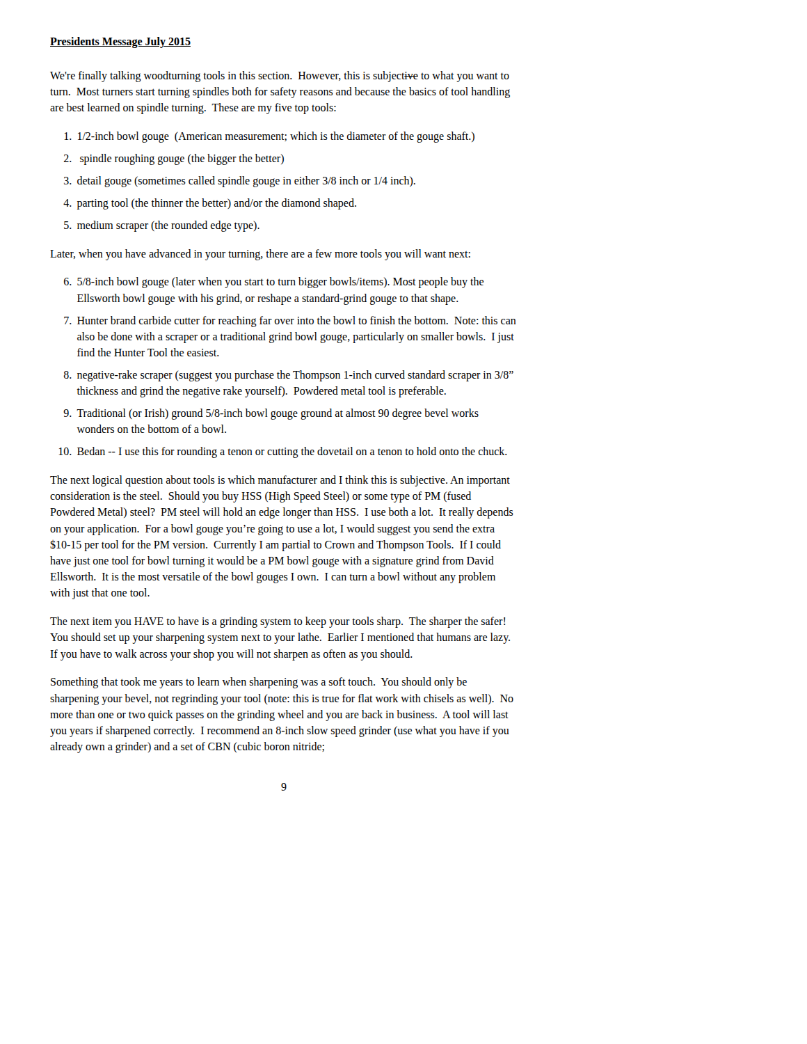Presidents Message July 2015
We're finally talking woodturning tools in this section. However, this is subjective to what you want to turn. Most turners start turning spindles both for safety reasons and because the basics of tool handling are best learned on spindle turning. These are my five top tools:
1/2-inch bowl gouge (American measurement; which is the diameter of the gouge shaft.)
spindle roughing gouge (the bigger the better)
detail gouge (sometimes called spindle gouge in either 3/8 inch or 1/4 inch).
parting tool (the thinner the better) and/or the diamond shaped.
medium scraper (the rounded edge type).
Later, when you have advanced in your turning, there are a few more tools you will want next:
5/8-inch bowl gouge (later when you start to turn bigger bowls/items). Most people buy the Ellsworth bowl gouge with his grind, or reshape a standard-grind gouge to that shape.
Hunter brand carbide cutter for reaching far over into the bowl to finish the bottom. Note: this can also be done with a scraper or a traditional grind bowl gouge, particularly on smaller bowls. I just find the Hunter Tool the easiest.
negative-rake scraper (suggest you purchase the Thompson 1-inch curved standard scraper in 3/8” thickness and grind the negative rake yourself). Powdered metal tool is preferable.
Traditional (or Irish) ground 5/8-inch bowl gouge ground at almost 90 degree bevel works wonders on the bottom of a bowl.
Bedan -- I use this for rounding a tenon or cutting the dovetail on a tenon to hold onto the chuck.
The next logical question about tools is which manufacturer and I think this is subjective. An important consideration is the steel. Should you buy HSS (High Speed Steel) or some type of PM (fused Powdered Metal) steel? PM steel will hold an edge longer than HSS. I use both a lot. It really depends on your application. For a bowl gouge you’re going to use a lot, I would suggest you send the extra $10-15 per tool for the PM version. Currently I am partial to Crown and Thompson Tools. If I could have just one tool for bowl turning it would be a PM bowl gouge with a signature grind from David Ellsworth. It is the most versatile of the bowl gouges I own. I can turn a bowl without any problem with just that one tool.
The next item you HAVE to have is a grinding system to keep your tools sharp. The sharper the safer! You should set up your sharpening system next to your lathe. Earlier I mentioned that humans are lazy. If you have to walk across your shop you will not sharpen as often as you should.
Something that took me years to learn when sharpening was a soft touch. You should only be sharpening your bevel, not regrinding your tool (note: this is true for flat work with chisels as well). No more than one or two quick passes on the grinding wheel and you are back in business. A tool will last you years if sharpened correctly. I recommend an 8-inch slow speed grinder (use what you have if you already own a grinder) and a set of CBN (cubic boron nitride;
9